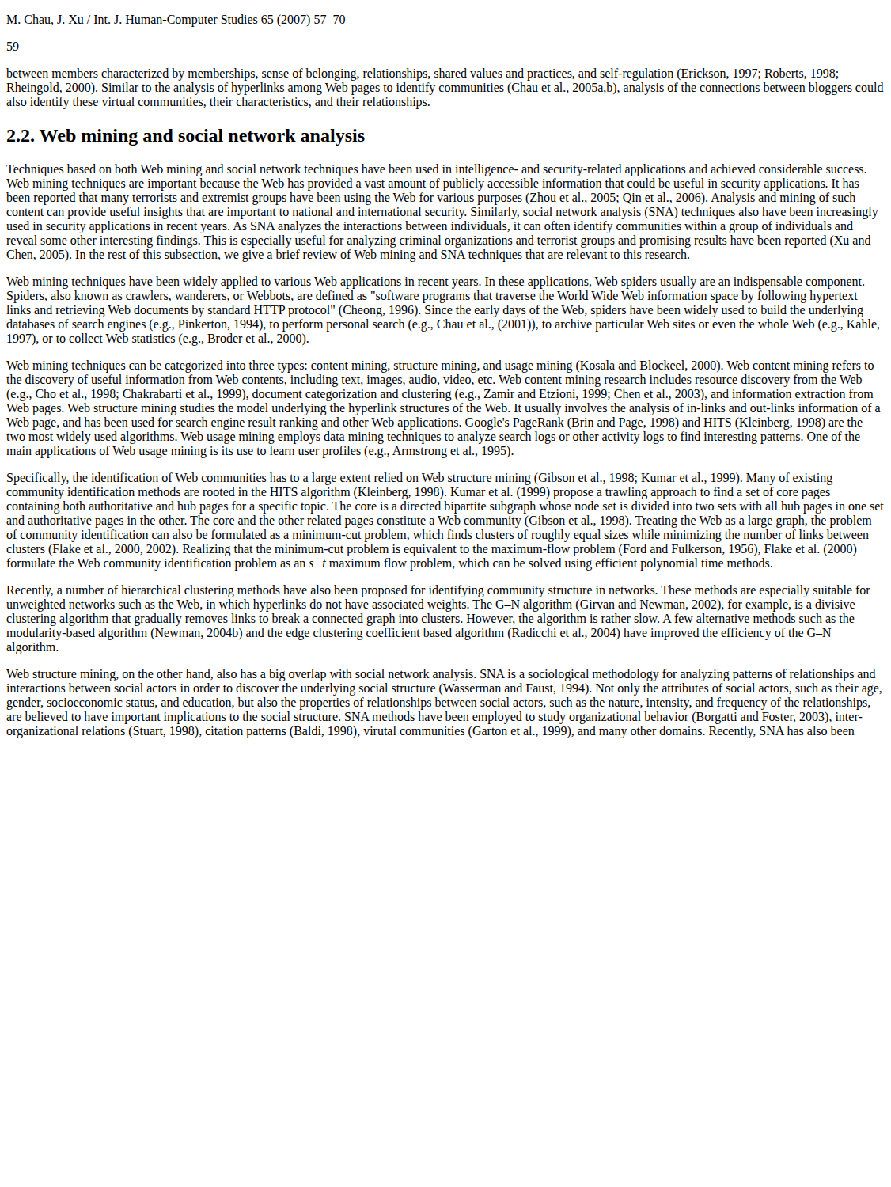M. Chau, J. Xu / Int. J. Human-Computer Studies 65 (2007) 57–70
59
between members characterized by memberships, sense of belonging, relationships, shared values and practices, and self-regulation (Erickson, 1997; Roberts, 1998; Rheingold, 2000). Similar to the analysis of hyperlinks among Web pages to identify communities (Chau et al., 2005a,b), analysis of the connections between bloggers could also identify these virtual communities, their characteristics, and their relationships.
2.2. Web mining and social network analysis
Techniques based on both Web mining and social network techniques have been used in intelligence- and security-related applications and achieved considerable success. Web mining techniques are important because the Web has provided a vast amount of publicly accessible information that could be useful in security applications. It has been reported that many terrorists and extremist groups have been using the Web for various purposes (Zhou et al., 2005; Qin et al., 2006). Analysis and mining of such content can provide useful insights that are important to national and international security. Similarly, social network analysis (SNA) techniques also have been increasingly used in security applications in recent years. As SNA analyzes the interactions between individuals, it can often identify communities within a group of individuals and reveal some other interesting findings. This is especially useful for analyzing criminal organizations and terrorist groups and promising results have been reported (Xu and Chen, 2005). In the rest of this subsection, we give a brief review of Web mining and SNA techniques that are relevant to this research.
Web mining techniques have been widely applied to various Web applications in recent years. In these applications, Web spiders usually are an indispensable component. Spiders, also known as crawlers, wanderers, or Webbots, are defined as "software programs that traverse the World Wide Web information space by following hypertext links and retrieving Web documents by standard HTTP protocol" (Cheong, 1996). Since the early days of the Web, spiders have been widely used to build the underlying databases of search engines (e.g., Pinkerton, 1994), to perform personal search (e.g., Chau et al., (2001)), to archive particular Web sites or even the whole Web (e.g., Kahle, 1997), or to collect Web statistics (e.g., Broder et al., 2000).
Web mining techniques can be categorized into three types: content mining, structure mining, and usage mining (Kosala and Blockeel, 2000). Web content mining refers to the discovery of useful information from Web contents, including text, images, audio, video, etc. Web content mining research includes resource discovery from the Web (e.g., Cho et al., 1998; Chakrabarti et al., 1999), document categorization and clustering (e.g., Zamir and Etzioni, 1999; Chen et al., 2003), and information extraction from Web pages. Web structure mining studies the model underlying the hyperlink structures of the Web. It usually involves the analysis of in-links and out-links information of a Web page, and has been used for search engine result ranking and other Web applications. Google's PageRank (Brin and Page, 1998) and HITS (Kleinberg, 1998) are the two most widely used algorithms. Web usage mining employs data mining techniques to analyze search logs or other activity logs to find interesting patterns. One of the main applications of Web usage mining is its use to learn user profiles (e.g., Armstrong et al., 1995).
Specifically, the identification of Web communities has to a large extent relied on Web structure mining (Gibson et al., 1998; Kumar et al., 1999). Many of existing community identification methods are rooted in the HITS algorithm (Kleinberg, 1998). Kumar et al. (1999) propose a trawling approach to find a set of core pages containing both authoritative and hub pages for a specific topic. The core is a directed bipartite subgraph whose node set is divided into two sets with all hub pages in one set and authoritative pages in the other. The core and the other related pages constitute a Web community (Gibson et al., 1998). Treating the Web as a large graph, the problem of community identification can also be formulated as a minimum-cut problem, which finds clusters of roughly equal sizes while minimizing the number of links between clusters (Flake et al., 2000, 2002). Realizing that the minimum-cut problem is equivalent to the maximum-flow problem (Ford and Fulkerson, 1956), Flake et al. (2000) formulate the Web community identification problem as an s−t maximum flow problem, which can be solved using efficient polynomial time methods.
Recently, a number of hierarchical clustering methods have also been proposed for identifying community structure in networks. These methods are especially suitable for unweighted networks such as the Web, in which hyperlinks do not have associated weights. The G–N algorithm (Girvan and Newman, 2002), for example, is a divisive clustering algorithm that gradually removes links to break a connected graph into clusters. However, the algorithm is rather slow. A few alternative methods such as the modularity-based algorithm (Newman, 2004b) and the edge clustering coefficient based algorithm (Radicchi et al., 2004) have improved the efficiency of the G–N algorithm.
Web structure mining, on the other hand, also has a big overlap with social network analysis. SNA is a sociological methodology for analyzing patterns of relationships and interactions between social actors in order to discover the underlying social structure (Wasserman and Faust, 1994). Not only the attributes of social actors, such as their age, gender, socioeconomic status, and education, but also the properties of relationships between social actors, such as the nature, intensity, and frequency of the relationships, are believed to have important implications to the social structure. SNA methods have been employed to study organizational behavior (Borgatti and Foster, 2003), inter-organizational relations (Stuart, 1998), citation patterns (Baldi, 1998), virutal communities (Garton et al., 1999), and many other domains. Recently, SNA has also been